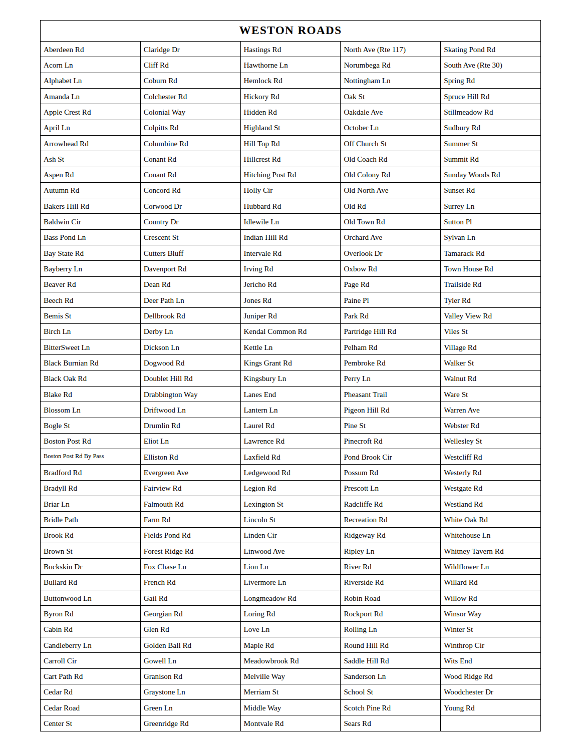WESTON ROADS
| Aberdeen Rd | Claridge Dr | Hastings Rd | North Ave (Rte 117) | Skating Pond Rd |
| Acorn Ln | Cliff Rd | Hawthorne Ln | Norumbega Rd | South Ave (Rte 30) |
| Alphabet Ln | Coburn Rd | Hemlock Rd | Nottingham Ln | Spring Rd |
| Amanda Ln | Colchester Rd | Hickory Rd | Oak St | Spruce Hill Rd |
| Apple Crest Rd | Colonial Way | Hidden Rd | Oakdale Ave | Stillmeadow Rd |
| April Ln | Colpitts Rd | Highland St | October Ln | Sudbury Rd |
| Arrowhead Rd | Columbine Rd | Hill Top Rd | Off Church St | Summer St |
| Ash St | Conant Rd | Hillcrest Rd | Old Coach Rd | Summit Rd |
| Aspen Rd | Conant Rd | Hitching Post Rd | Old Colony Rd | Sunday Woods Rd |
| Autumn Rd | Concord Rd | Holly Cir | Old North Ave | Sunset Rd |
| Bakers Hill Rd | Corwood Dr | Hubbard Rd | Old Rd | Surrey Ln |
| Baldwin Cir | Country Dr | Idlewile Ln | Old Town Rd | Sutton Pl |
| Bass Pond Ln | Crescent St | Indian Hill Rd | Orchard Ave | Sylvan Ln |
| Bay State Rd | Cutters Bluff | Intervale Rd | Overlook Dr | Tamarack Rd |
| Bayberry Ln | Davenport Rd | Irving Rd | Oxbow Rd | Town House Rd |
| Beaver Rd | Dean Rd | Jericho Rd | Page Rd | Trailside Rd |
| Beech Rd | Deer Path Ln | Jones Rd | Paine Pl | Tyler Rd |
| Bemis St | Dellbrook Rd | Juniper Rd | Park Rd | Valley View Rd |
| Birch Ln | Derby Ln | Kendal Common Rd | Partridge Hill Rd | Viles St |
| BitterSweet Ln | Dickson Ln | Kettle Ln | Pelham Rd | Village Rd |
| Black Burnian Rd | Dogwood Rd | Kings Grant Rd | Pembroke Rd | Walker St |
| Black Oak Rd | Doublet Hill Rd | Kingsbury Ln | Perry Ln | Walnut Rd |
| Blake Rd | Drabbington Way | Lanes End | Pheasant Trail | Ware St |
| Blossom Ln | Driftwood Ln | Lantern Ln | Pigeon Hill Rd | Warren Ave |
| Bogle St | Drumlin Rd | Laurel Rd | Pine St | Webster Rd |
| Boston Post Rd | Eliot Ln | Lawrence Rd | Pinecroft Rd | Wellesley St |
| Boston Post Rd By Pass | Elliston Rd | Laxfield Rd | Pond Brook Cir | Westcliff Rd |
| Bradford Rd | Evergreen Ave | Ledgewood Rd | Possum Rd | Westerly Rd |
| Bradyll Rd | Fairview Rd | Legion Rd | Prescott Ln | Westgate Rd |
| Briar Ln | Falmouth Rd | Lexington St | Radcliffe Rd | Westland Rd |
| Bridle Path | Farm Rd | Lincoln St | Recreation Rd | White Oak Rd |
| Brook Rd | Fields Pond Rd | Linden Cir | Ridgeway Rd | Whitehouse Ln |
| Brown St | Forest Ridge Rd | Linwood Ave | Ripley Ln | Whitney Tavern Rd |
| Buckskin Dr | Fox Chase Ln | Lion Ln | River Rd | Wildflower Ln |
| Bullard Rd | French Rd | Livermore Ln | Riverside Rd | Willard Rd |
| Buttonwood Ln | Gail Rd | Longmeadow Rd | Robin Road | Willow Rd |
| Byron Rd | Georgian Rd | Loring Rd | Rockport Rd | Winsor Way |
| Cabin Rd | Glen Rd | Love Ln | Rolling Ln | Winter St |
| Candleberry Ln | Golden Ball Rd | Maple Rd | Round Hill Rd | Winthrop Cir |
| Carroll Cir | Gowell Ln | Meadowbrook Rd | Saddle Hill Rd | Wits End |
| Cart Path Rd | Granison Rd | Melville Way | Sanderson Ln | Wood Ridge Rd |
| Cedar Rd | Graystone Ln | Merriam St | School St | Woodchester Dr |
| Cedar Road | Green Ln | Middle Way | Scotch Pine Rd | Young Rd |
| Center St | Greenridge Rd | Montvale Rd | Sears Rd | |